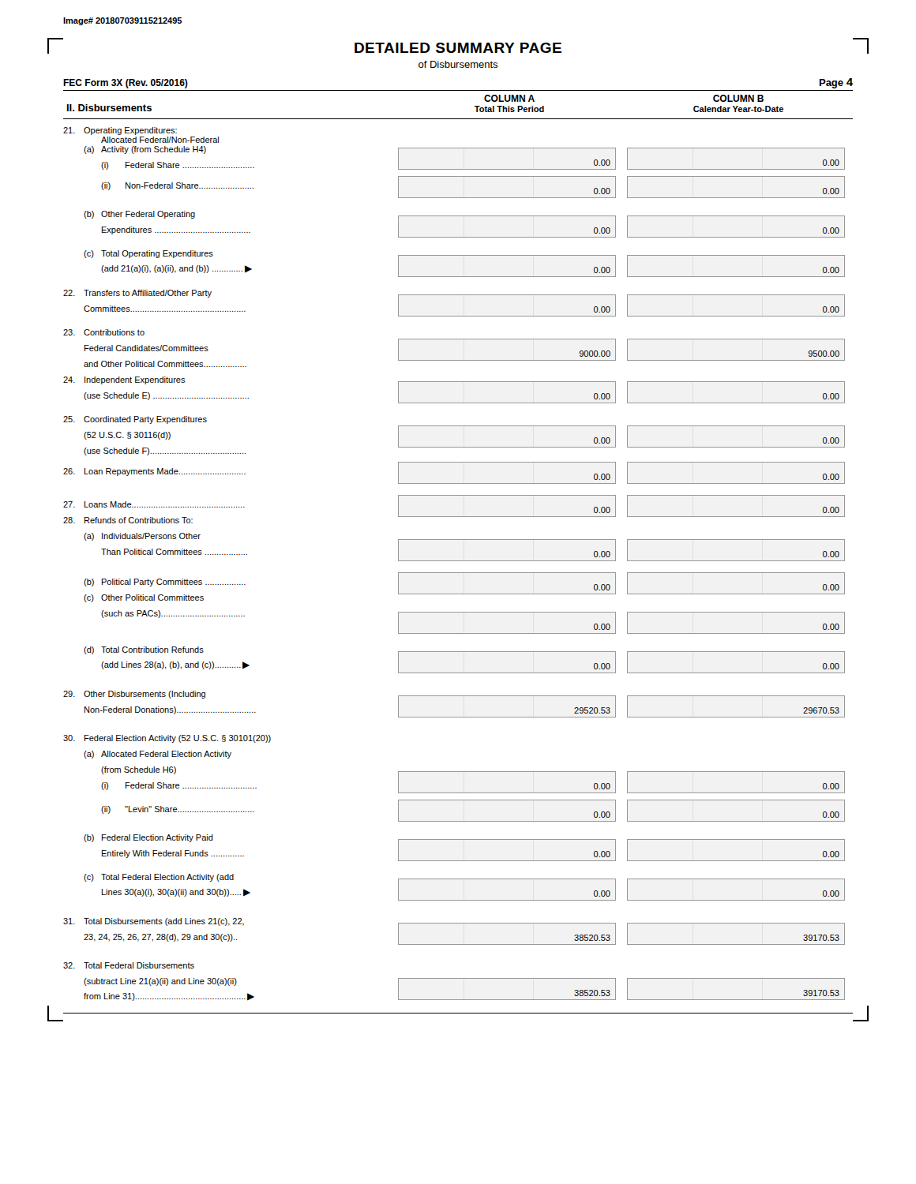Image# 201807039115212495
DETAILED SUMMARY PAGE
of Disbursements
FEC Form 3X (Rev. 05/2016)
Page 4
| II. Disbursements | COLUMN A Total This Period | COLUMN B Calendar Year-to-Date |
| --- | --- | --- |
| 21. Operating Expenditures: (a) Allocated Federal/Non-Federal Activity (from Schedule H4) (i) Federal Share .............................. | 0.00 | 0.00 |
| (ii) Non-Federal Share ....................... | 0.00 | 0.00 |
| (b) Other Federal Operating Expenditures ........................................ | 0.00 | 0.00 |
| (c) Total Operating Expenditures (add 21(a)(i), (a)(ii), and (b)) ............. ▶ | 0.00 | 0.00 |
| 22. Transfers to Affiliated/Other Party Committees ................................................ | 0.00 | 0.00 |
| 23. Contributions to Federal Candidates/Committees and Other Political Committees .................. | 9000.00 | 9500.00 |
| 24. Independent Expenditures (use Schedule E) ........................................ | 0.00 | 0.00 |
| 25. Coordinated Party Expenditures (52 U.S.C. § 30116(d)) (use Schedule F) ........................................ | 0.00 | 0.00 |
| 26. Loan Repayments Made ............................ | 0.00 | 0.00 |
| 27. Loans Made ............................................... 28. Refunds of Contributions To: (a) Individuals/Persons Other Than Political Committees .................. | 0.00 0.00 | 0.00 0.00 |
| (b) Political Party Committees ................. (c) Other Political Committees (such as PACs) ................................... | 0.00 0.00 | 0.00 0.00 |
| (d) Total Contribution Refunds (add Lines 28(a), (b), and (c)) ........... ▶ | 0.00 | 0.00 |
| 29. Other Disbursements (Including Non-Federal Donations) ................................. | 29520.53 | 29670.53 |
| 30. Federal Election Activity (52 U.S.C. § 30101(20)) (a) Allocated Federal Election Activity (from Schedule H6) (i) Federal Share ............................... | 0.00 | 0.00 |
| (ii) "Levin" Share ................................ | 0.00 | 0.00 |
| (b) Federal Election Activity Paid Entirely With Federal Funds .............. | 0.00 | 0.00 |
| (c) Total Federal Election Activity (add Lines 30(a)(i), 30(a)(ii) and 30(b)) ..... ▶ | 0.00 | 0.00 |
| 31. Total Disbursements (add Lines 21(c), 22, 23, 24, 25, 26, 27, 28(d), 29 and 30(c)) .. | 38520.53 | 39170.53 |
| 32. Total Federal Disbursements (subtract Line 21(a)(ii) and Line 30(a)(ii) from Line 31) .............................................. ▶ | 38520.53 | 39170.53 |